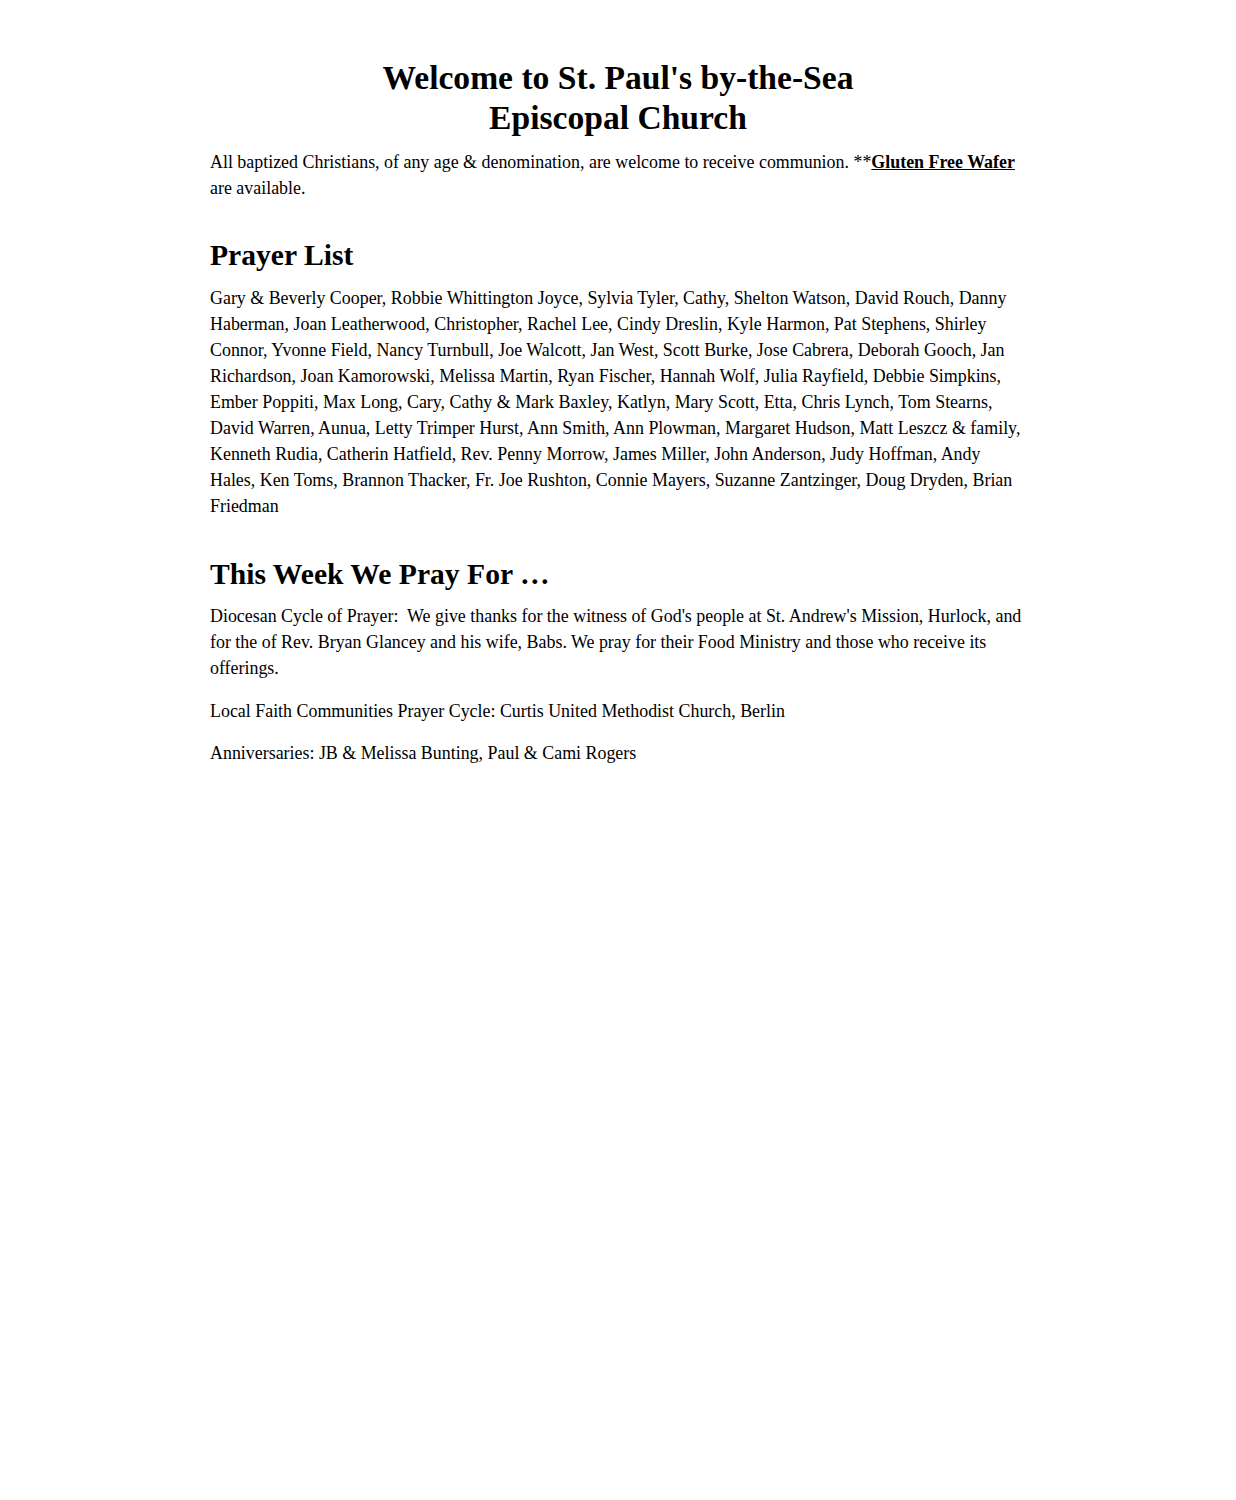Welcome to St. Paul's by-the-Sea
Episcopal Church
All baptized Christians, of any age & denomination, are welcome to receive communion. **Gluten Free Wafer are available.
Prayer List
Gary & Beverly Cooper, Robbie Whittington Joyce, Sylvia Tyler, Cathy, Shelton Watson, David Rouch, Danny Haberman, Joan Leatherwood, Christopher, Rachel Lee, Cindy Dreslin, Kyle Harmon, Pat Stephens, Shirley Connor, Yvonne Field, Nancy Turnbull, Joe Walcott, Jan West, Scott Burke, Jose Cabrera, Deborah Gooch, Jan Richardson, Joan Kamorowski, Melissa Martin, Ryan Fischer, Hannah Wolf, Julia Rayfield, Debbie Simpkins, Ember Poppiti, Max Long, Cary, Cathy & Mark Baxley, Katlyn, Mary Scott, Etta, Chris Lynch, Tom Stearns, David Warren, Aunua, Letty Trimper Hurst, Ann Smith, Ann Plowman, Margaret Hudson, Matt Leszcz & family, Kenneth Rudia, Catherin Hatfield, Rev. Penny Morrow, James Miller, John Anderson, Judy Hoffman, Andy Hales, Ken Toms, Brannon Thacker, Fr. Joe Rushton, Connie Mayers, Suzanne Zantzinger, Doug Dryden, Brian Friedman
This Week We Pray For …
Diocesan Cycle of Prayer: We give thanks for the witness of God's people at St. Andrew's Mission, Hurlock, and for the of Rev. Bryan Glancey and his wife, Babs. We pray for their Food Ministry and those who receive its offerings.
Local Faith Communities Prayer Cycle: Curtis United Methodist Church, Berlin
Anniversaries: JB & Melissa Bunting, Paul & Cami Rogers